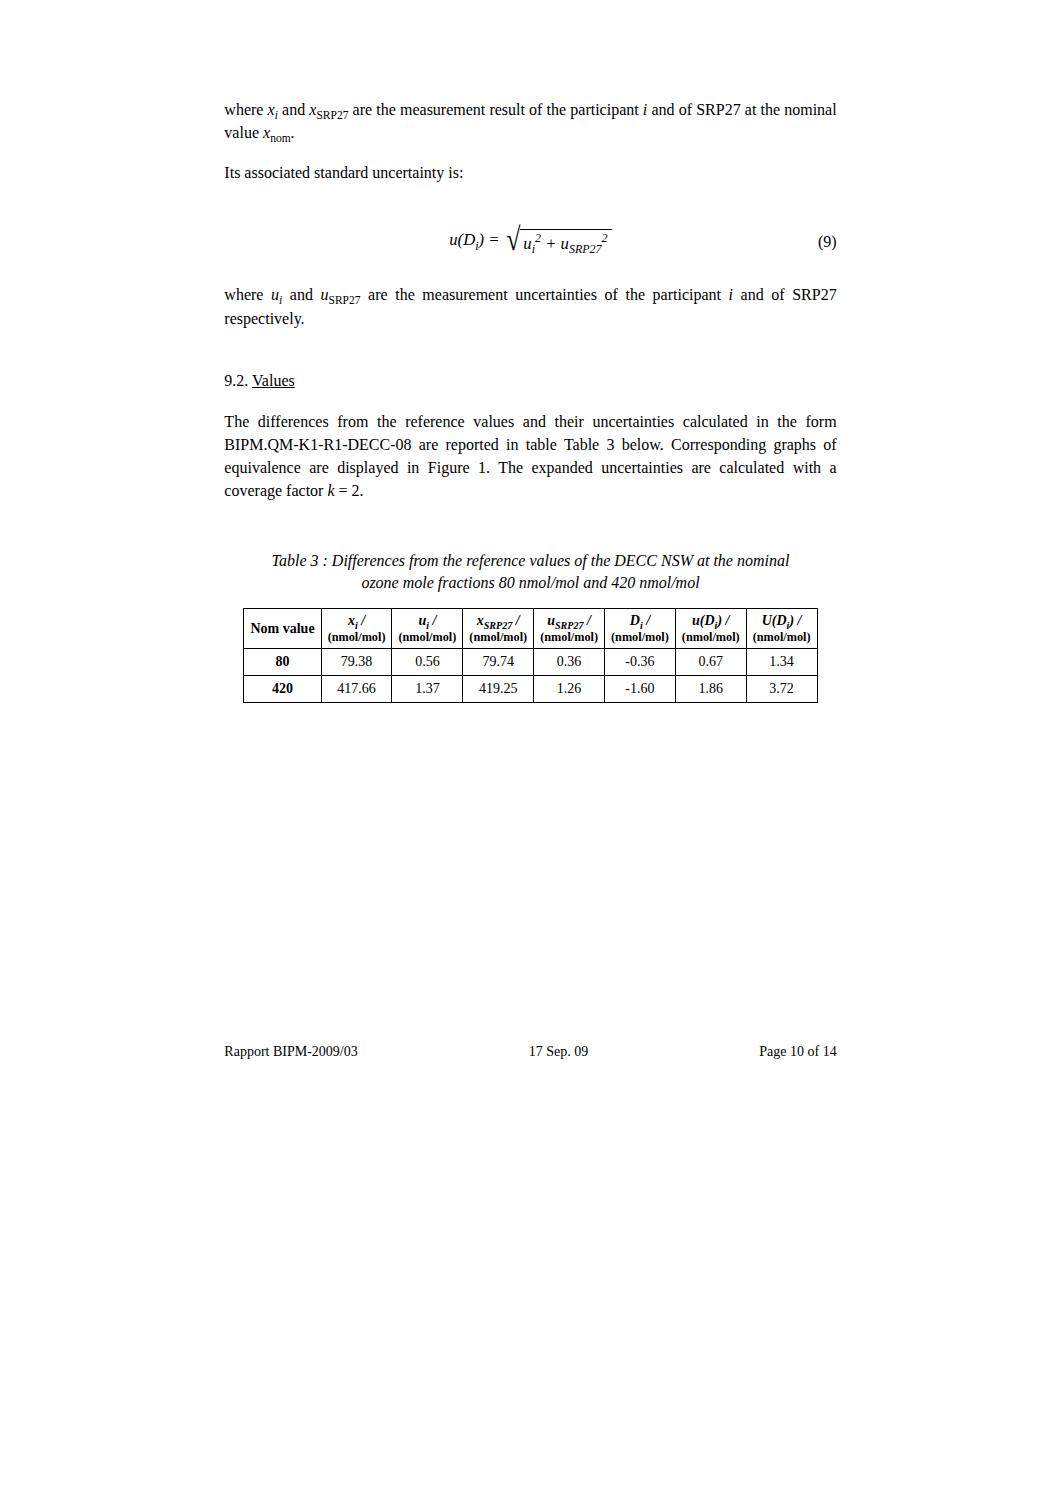where xi and xSRP27 are the measurement result of the participant i and of SRP27 at the nominal value xnom.
Its associated standard uncertainty is:
u(Di) = √ui 2 + uSRP272 (9)
where ui and uSRP27 are the measurement uncertainties of the participant i and of SRP27 respectively.
9.2. Values
The differences from the reference values and their uncertainties calculated in the form BIPM.QM-K1-R1-DECC-08 are reported in table Table 3 below. Corresponding graphs of equivalence are displayed in Figure 1. The expanded uncertainties are calculated with a coverage factor k = 2.
Table 3 : Differences from the reference values of the DECC NSW at the nominal ozone mole fractions 80 nmol/mol and 420 nmol/mol
| Nom value | x i / (nmol/mol) | u i / (nmol/mol) | x SRP27 / (nmol/mol) | u SRP27 / (nmol/mol) | D i / (nmol/mol) | u(D i ) / (nmol/mol) | U(D i ) / (nmol/mol) |
| --- | --- | --- | --- | --- | --- | --- | --- |
| 80 | 79.38 | 0.56 | 79.74 | 0.36 | -0.36 | 0.67 | 1.34 |
| 420 | 417.66 | 1.37 | 419.25 | 1.26 | -1.60 | 1.86 | 3.72 |
Rapport BIPM-2009/03 17 Sep. 09 Page 10 of 14